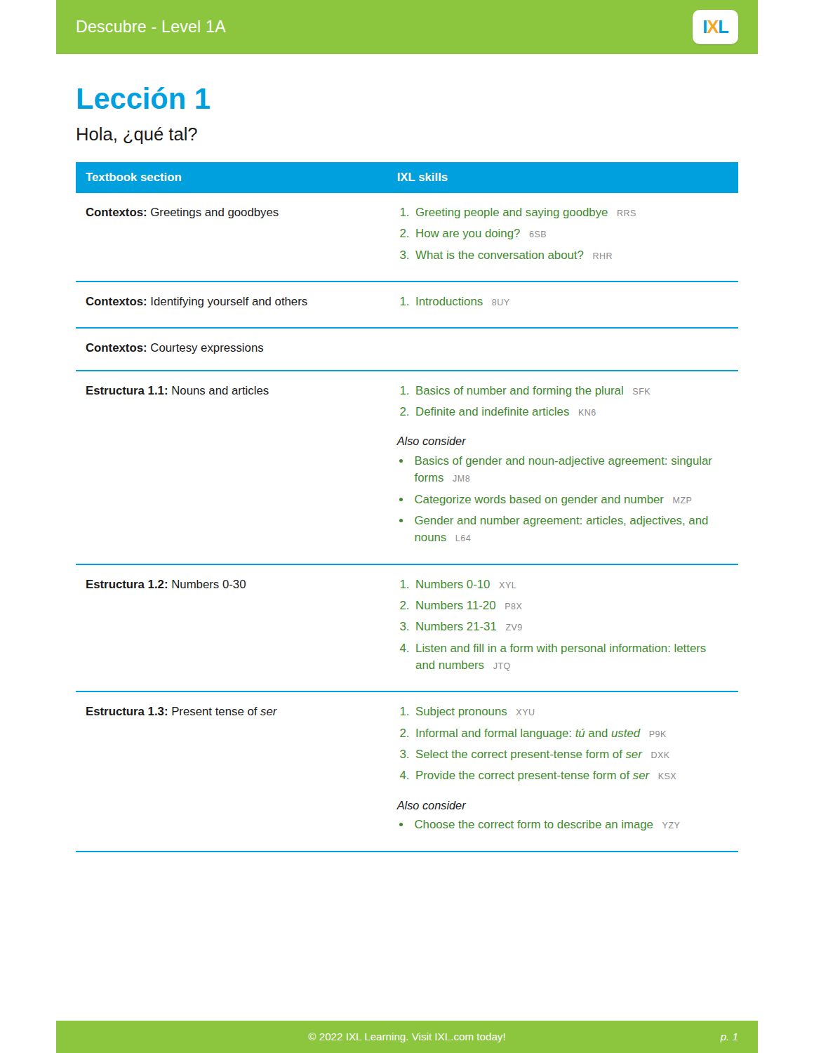Descubre - Level 1A
IXL
Lección 1
Hola, ¿qué tal?
| Textbook section | IXL skills |
| --- | --- |
| Contextos: Greetings and goodbyes | Greeting people and saying goodbye RRS How are you doing? 6SB What is the conversation about? RHR |
| Contextos: Identifying yourself and others | Introductions 8UY |
| Contextos: Courtesy expressions | |
| Estructura 1.1: Nouns and articles | Basics of number and forming the plural SFK Definite and indefinite articles KN6 Also consider Basics of gender and noun-adjective agreement: singular forms JM8 Categorize words based on gender and number MZP Gender and number agreement: articles, adjectives, and nouns L64 |
| Estructura 1.2: Numbers 0-30 | Numbers 0-10 XYL Numbers 11-20 P8X Numbers 21-31 ZV9 Listen and fill in a form with personal information: letters and numbers JTQ |
| Estructura 1.3: Present tense of ser | Subject pronouns XYU Informal and formal language: tú and usted P9K Select the correct present-tense form of ser DXK Provide the correct present-tense form of ser KSX Also consider Choose the correct form to describe an image YZY |
© 2022 IXL Learning. Visit IXL.com today!
p. 1